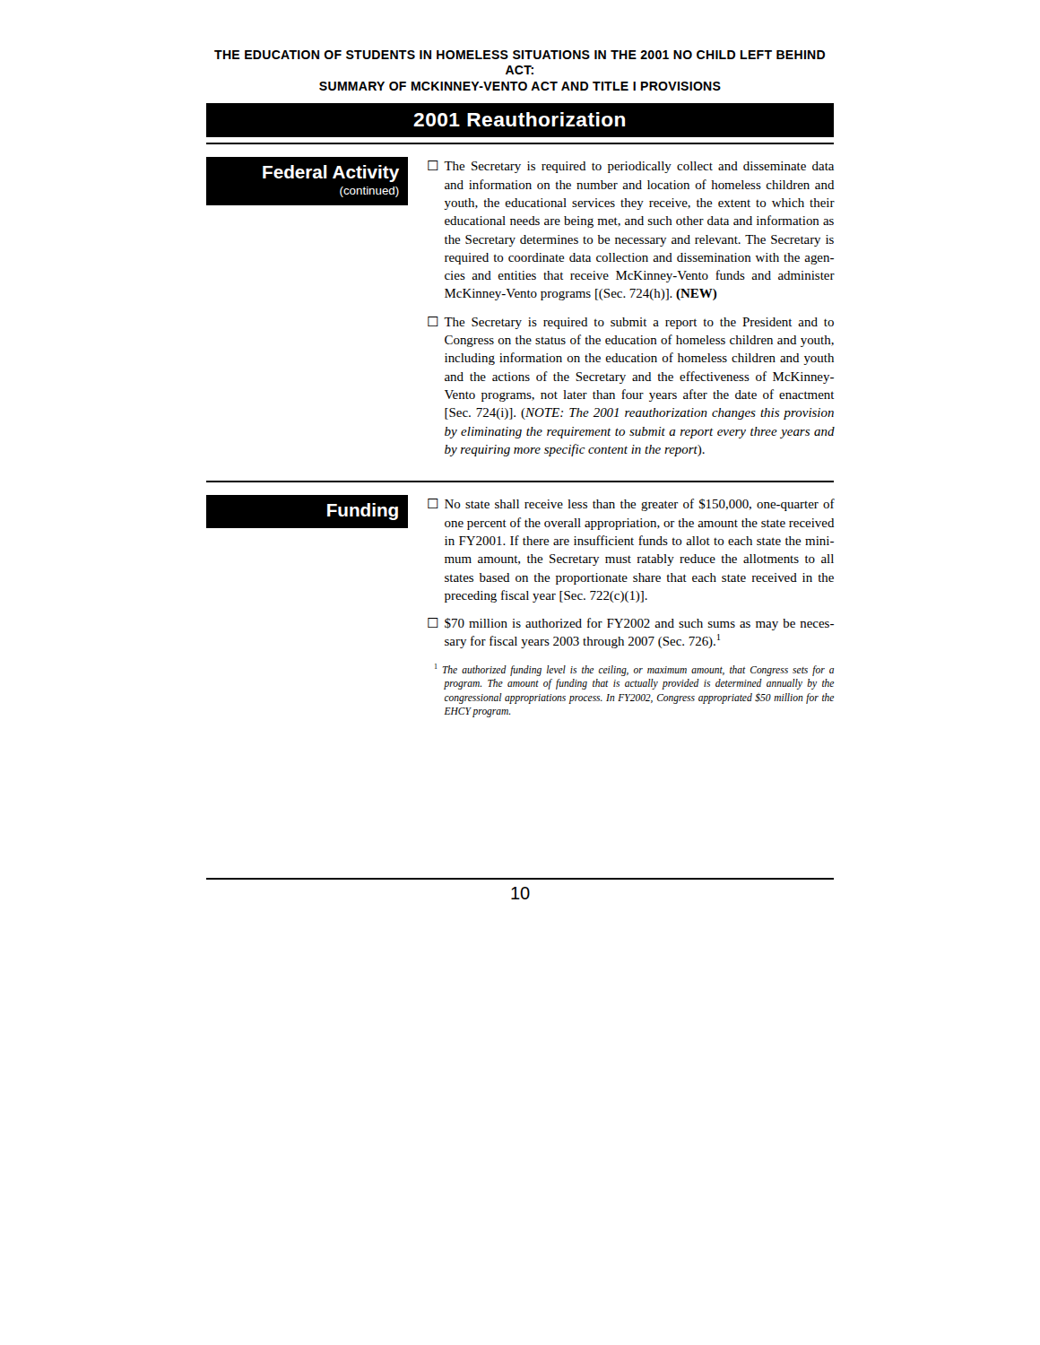THE EDUCATION OF STUDENTS IN HOMELESS SITUATIONS IN THE 2001 NO CHILD LEFT BEHIND ACT:
SUMMARY OF MCKINNEY-VENTO ACT AND TITLE I PROVISIONS
2001 Reauthorization
Federal Activity (continued)
☐
The Secretary is required to periodically collect and disseminate data and information on the number and location of homeless children and youth, the educational services they receive, the extent to which their educational needs are being met, and such other data and information as the Secretary determines to be necessary and relevant. The Secretary is required to coordinate data collection and dissemination with the agencies and entities that receive McKinney-Vento funds and administer McKinney-Vento programs [(Sec. 724(h)]. (NEW)
☐
The Secretary is required to submit a report to the President and to Congress on the status of the education of homeless children and youth, including information on the education of homeless children and youth and the actions of the Secretary and the effectiveness of McKinney-Vento programs, not later than four years after the date of enactment [Sec. 724(i)]. (NOTE: The 2001 reauthorization changes this provision by eliminating the requirement to submit a report every three years and by requiring more specific content in the report).
Funding
☐
No state shall receive less than the greater of $150,000, one-quarter of one percent of the overall appropriation, or the amount the state received in FY2001. If there are insufficient funds to allot to each state the minimum amount, the Secretary must ratably reduce the allotments to all states based on the proportionate share that each state received in the preceding fiscal year [Sec. 722(c)(1)].
☐
$70 million is authorized for FY2002 and such sums as may be necessary for fiscal years 2003 through 2007 (Sec. 726).1
1 The authorized funding level is the ceiling, or maximum amount, that Congress sets for a program. The amount of funding that is actually provided is determined annually by the congressional appropriations process. In FY2002, Congress appropriated $50 million for the EHCY program.
10